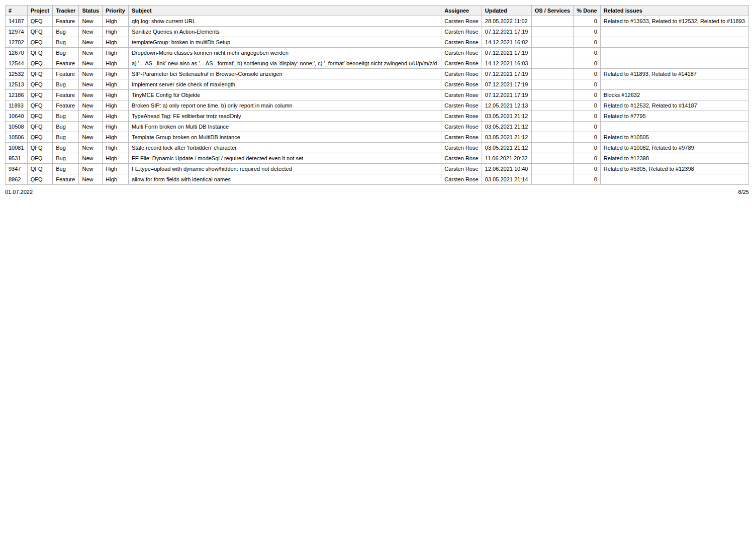| # | Project | Tracker | Status | Priority | Subject | Assignee | Updated | OS / Services | % Done | Related issues |
| --- | --- | --- | --- | --- | --- | --- | --- | --- | --- | --- |
| 14187 | QFQ | Feature | New | High | qfq.log: show current URL | Carsten Rose | 28.05.2022 11:02 | | 0 | Related to #13933, Related to #12532, Related to #11893 |
| 12974 | QFQ | Bug | New | High | Sanitize Queries in Action-Elements | Carsten Rose | 07.12.2021 17:19 | | 0 | |
| 12702 | QFQ | Bug | New | High | templateGroup: broken in multiDb Setup | Carsten Rose | 14.12.2021 16:02 | | 0 | |
| 12670 | QFQ | Bug | New | High | Dropdown-Menu classes können nicht mehr angegeben werden | Carsten Rose | 07.12.2021 17:19 | | 0 | |
| 12544 | QFQ | Feature | New | High | a) '... AS _link' new also as '... AS _format', b) sortierung via 'display: none;', c) '_format' benoeitgt nicht zwingend u/U/p/m/z/d | Carsten Rose | 14.12.2021 16:03 | | 0 | |
| 12532 | QFQ | Feature | New | High | SIP-Parameter bei Seitenaufruf in Browser-Console anzeigen | Carsten Rose | 07.12.2021 17:19 | | 0 | Related to #11893, Related to #14187 |
| 12513 | QFQ | Bug | New | High | Implement server side check of maxlength | Carsten Rose | 07.12.2021 17:19 | | 0 | |
| 12186 | QFQ | Feature | New | High | TinyMCE Config für Objekte | Carsten Rose | 07.12.2021 17:19 | | 0 | Blocks #12632 |
| 11893 | QFQ | Feature | New | High | Broken SIP: a) only report one time, b) only report in main column | Carsten Rose | 12.05.2021 12:13 | | 0 | Related to #12532, Related to #14187 |
| 10640 | QFQ | Bug | New | High | TypeAhead Tag: FE editierbar trotz readOnly | Carsten Rose | 03.05.2021 21:12 | | 0 | Related to #7795 |
| 10508 | QFQ | Bug | New | High | Multi Form broken on Multi DB Instance | Carsten Rose | 03.05.2021 21:12 | | 0 | |
| 10506 | QFQ | Bug | New | High | Template Group broken on MultiDB instance | Carsten Rose | 03.05.2021 21:12 | | 0 | Related to #10505 |
| 10081 | QFQ | Bug | New | High | Stale record lock after 'forbidden' character | Carsten Rose | 03.05.2021 21:12 | | 0 | Related to #10082, Related to #9789 |
| 9531 | QFQ | Bug | New | High | FE File: Dynamic Update / modeSql / required detected even it not set | Carsten Rose | 11.06.2021 20:32 | | 0 | Related to #12398 |
| 9347 | QFQ | Bug | New | High | FE.type=upload with dynamic show/hidden: required not detected | Carsten Rose | 12.06.2021 10:40 | | 0 | Related to #5305, Related to #12398 |
| 8962 | QFQ | Feature | New | High | allow for form fields with identical names | Carsten Rose | 03.05.2021 21:14 | | 0 | |
01.07.2022 8/25